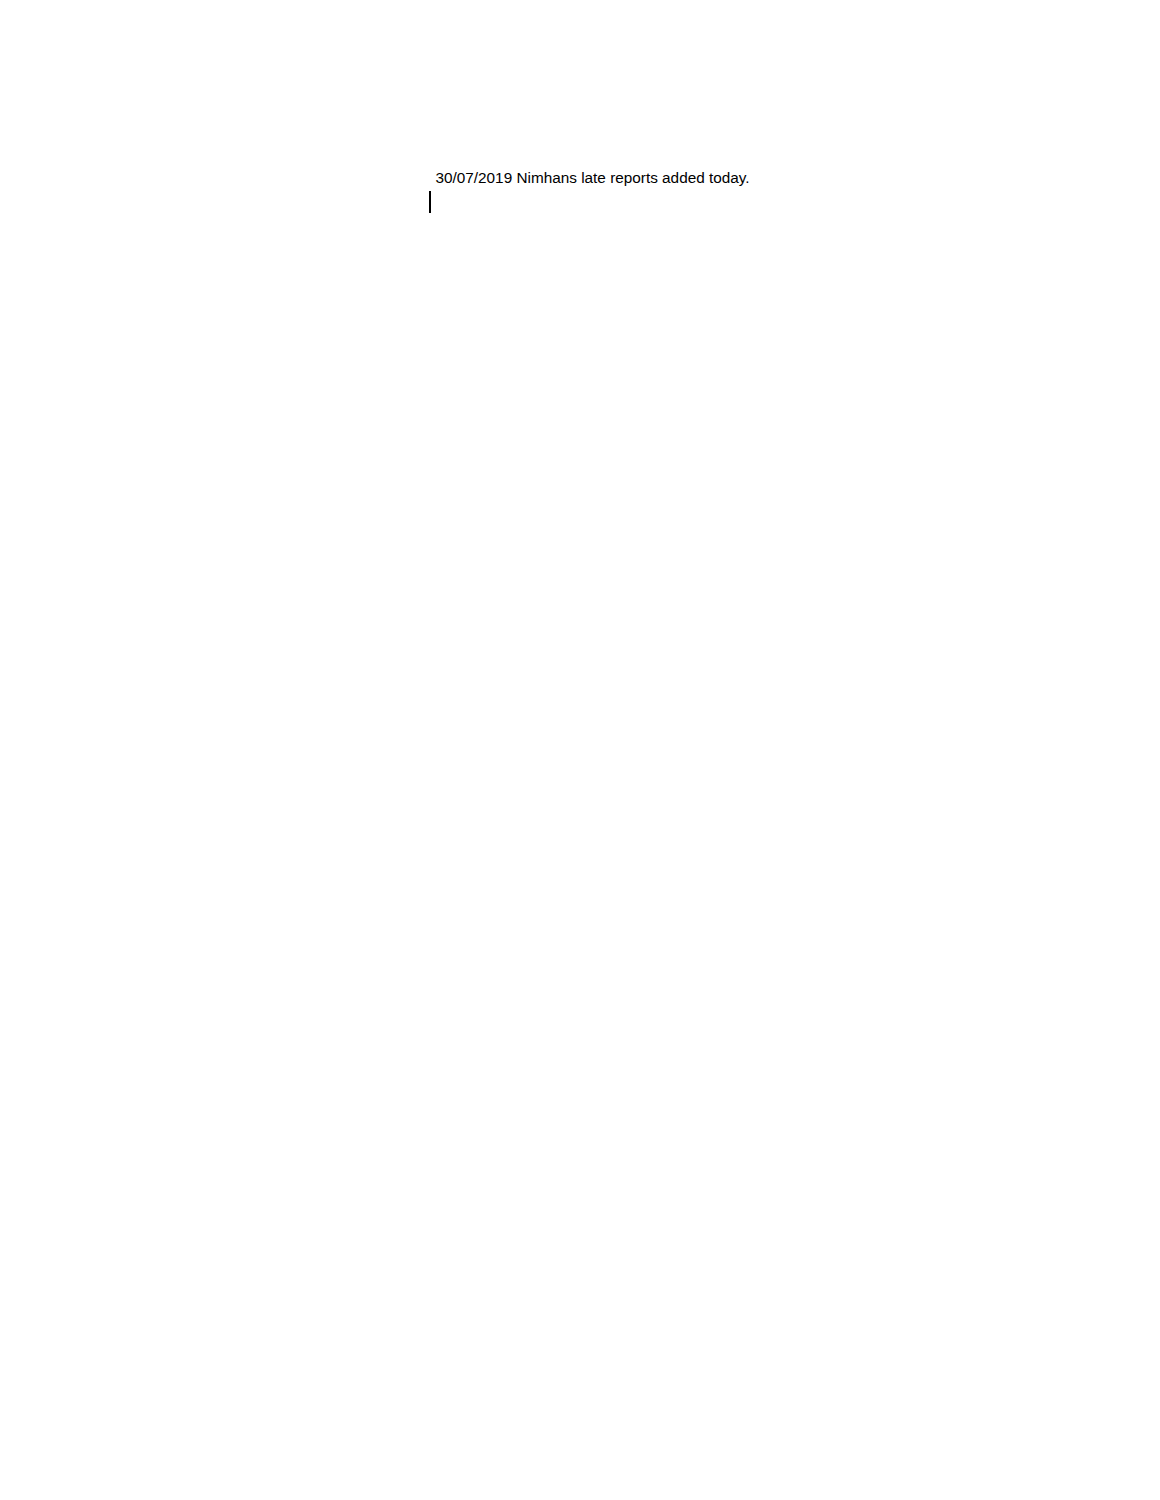30/07/2019 Nimhans late reports added today.